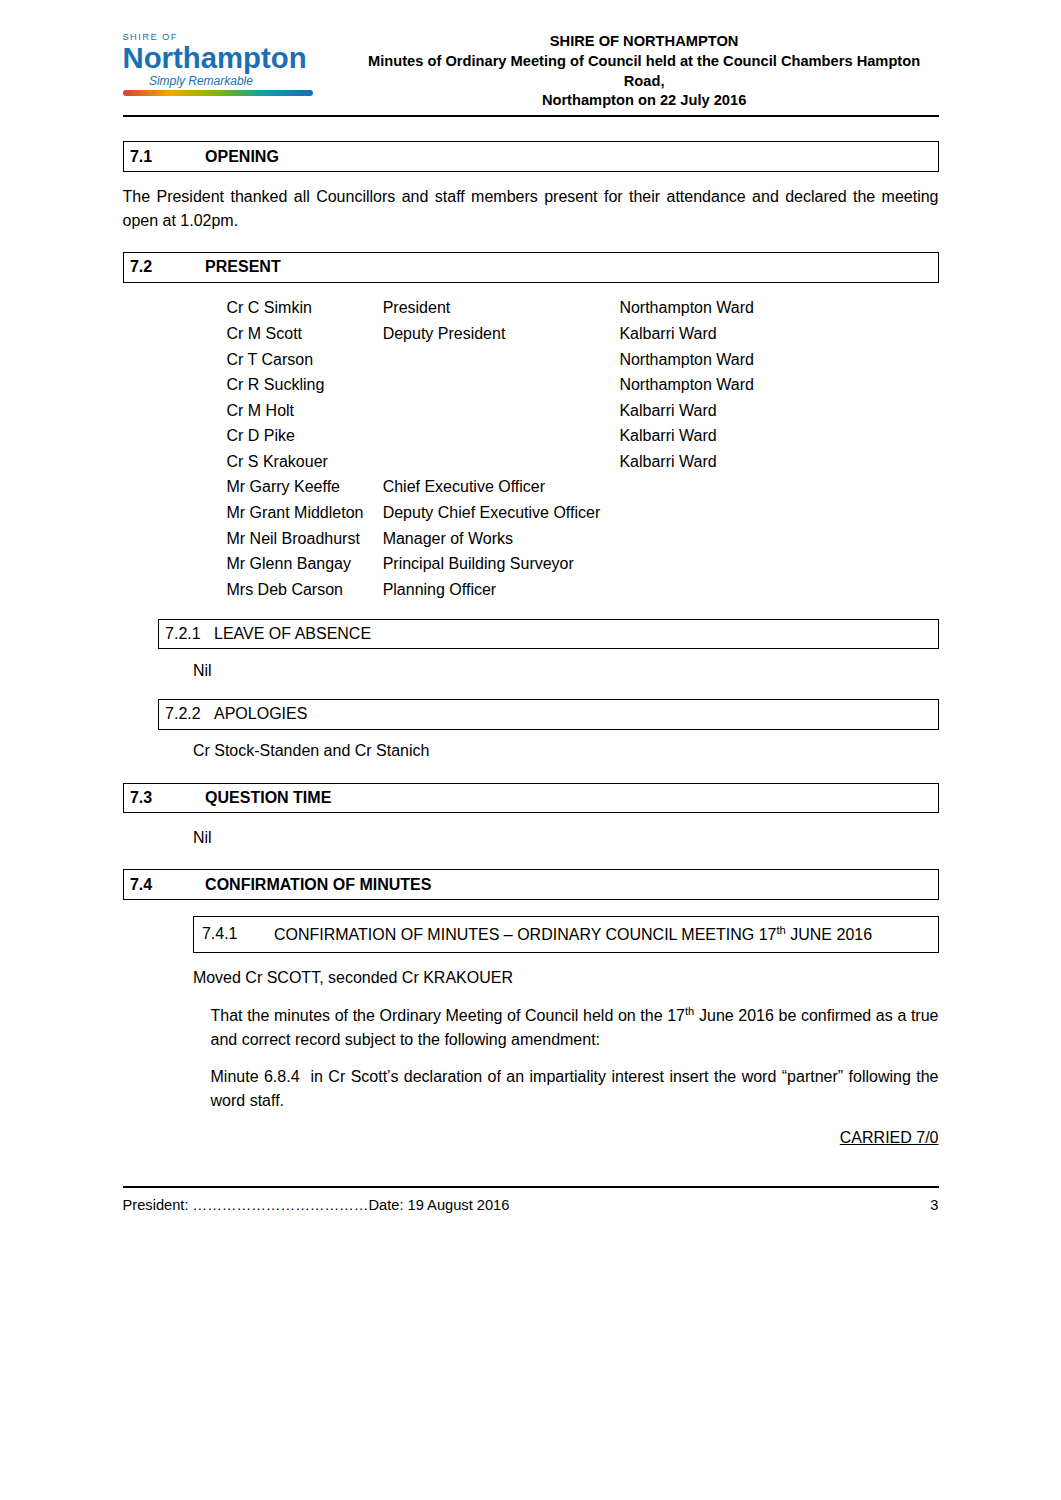SHIRE OF Northampton Simply Remarkable
SHIRE OF NORTHAMPTON
Minutes of Ordinary Meeting of Council held at the Council Chambers Hampton Road,
Northampton on 22 July 2016
7.1 OPENING
The President thanked all Councillors and staff members present for their attendance and declared the meeting open at 1.02pm.
7.2 PRESENT
| Cr C Simkin | President | Northampton Ward |
| Cr M Scott | Deputy President | Kalbarri Ward |
| Cr T Carson | | Northampton Ward |
| Cr R Suckling | | Northampton Ward |
| Cr M Holt | | Kalbarri Ward |
| Cr D Pike | | Kalbarri Ward |
| Cr S Krakouer | | Kalbarri Ward |
| Mr Garry Keeffe | Chief Executive Officer | |
| Mr Grant Middleton | Deputy Chief Executive Officer | |
| Mr Neil Broadhurst | Manager of Works | |
| Mr Glenn Bangay | Principal Building Surveyor | |
| Mrs Deb Carson | Planning Officer | |
7.2.1 LEAVE OF ABSENCE
Nil
7.2.2 APOLOGIES
Cr Stock-Standen and Cr Stanich
7.3 QUESTION TIME
Nil
7.4 CONFIRMATION OF MINUTES
7.4.1 CONFIRMATION OF MINUTES – ORDINARY COUNCIL MEETING 17th JUNE 2016
Moved Cr SCOTT, seconded Cr KRAKOUER
That the minutes of the Ordinary Meeting of Council held on the 17th June 2016 be confirmed as a true and correct record subject to the following amendment:
Minute 6.8.4 in Cr Scott’s declaration of an impartiality interest insert the word “partner” following the word staff.
CARRIED 7/0
President: ………………………………Date: 19 August 2016 3